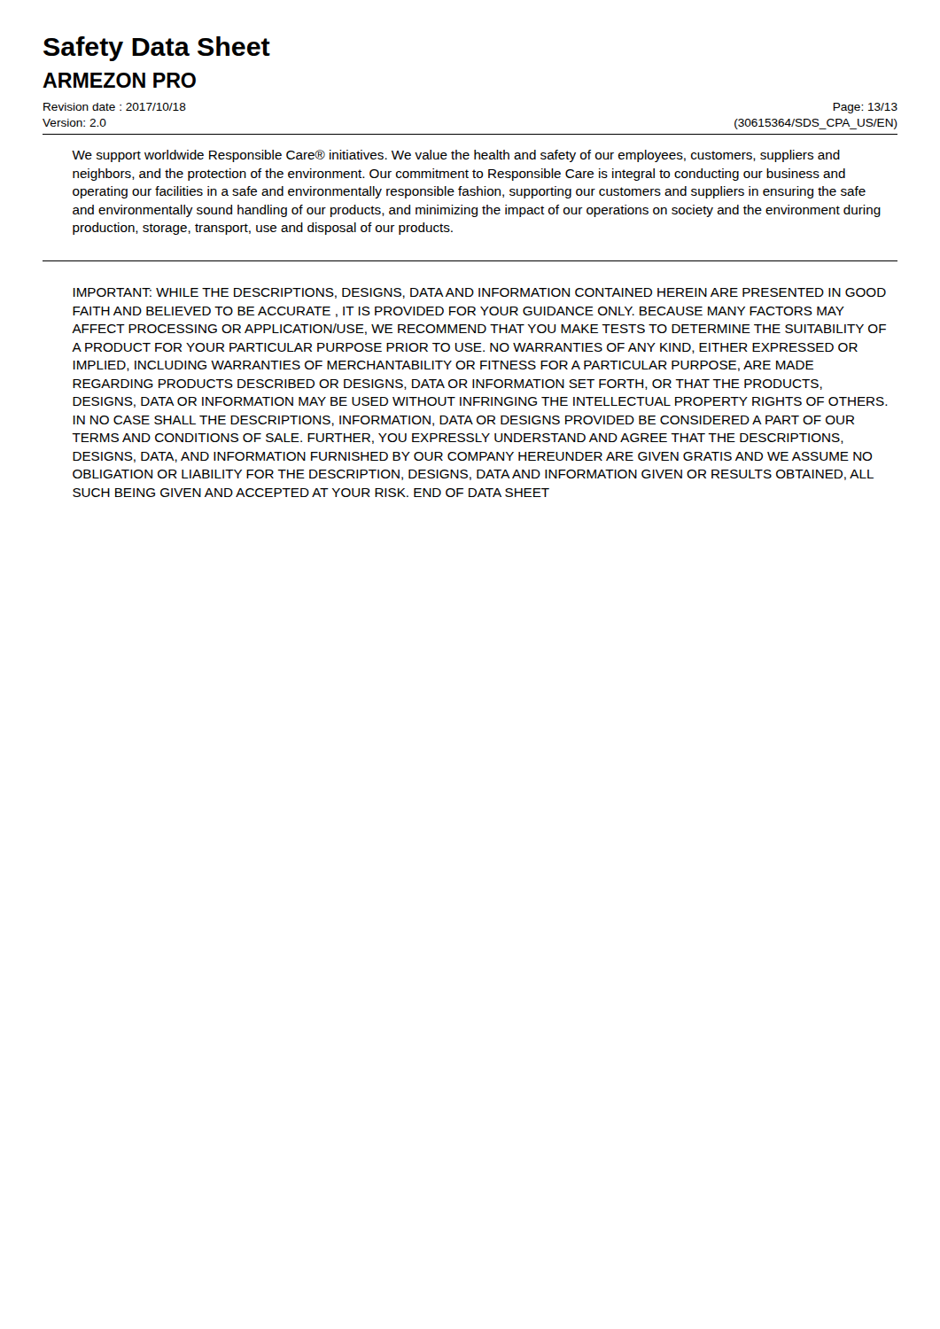Safety Data Sheet
ARMEZON PRO
Revision date : 2017/10/18 Version: 2.0
Page: 13/13 (30615364/SDS_CPA_US/EN)
We support worldwide Responsible Care® initiatives. We value the health and safety of our employees, customers, suppliers and neighbors, and the protection of the environment. Our commitment to Responsible Care is integral to conducting our business and operating our facilities in a safe and environmentally responsible fashion, supporting our customers and suppliers in ensuring the safe and environmentally sound handling of our products, and minimizing the impact of our operations on society and the environment during production, storage, transport, use and disposal of our products.
IMPORTANT: WHILE THE DESCRIPTIONS, DESIGNS, DATA AND INFORMATION CONTAINED HEREIN ARE PRESENTED IN GOOD FAITH AND BELIEVED TO BE ACCURATE , IT IS PROVIDED FOR YOUR GUIDANCE ONLY. BECAUSE MANY FACTORS MAY AFFECT PROCESSING OR APPLICATION/USE, WE RECOMMEND THAT YOU MAKE TESTS TO DETERMINE THE SUITABILITY OF A PRODUCT FOR YOUR PARTICULAR PURPOSE PRIOR TO USE. NO WARRANTIES OF ANY KIND, EITHER EXPRESSED OR IMPLIED, INCLUDING WARRANTIES OF MERCHANTABILITY OR FITNESS FOR A PARTICULAR PURPOSE, ARE MADE REGARDING PRODUCTS DESCRIBED OR DESIGNS, DATA OR INFORMATION SET FORTH, OR THAT THE PRODUCTS, DESIGNS, DATA OR INFORMATION MAY BE USED WITHOUT INFRINGING THE INTELLECTUAL PROPERTY RIGHTS OF OTHERS. IN NO CASE SHALL THE DESCRIPTIONS, INFORMATION, DATA OR DESIGNS PROVIDED BE CONSIDERED A PART OF OUR TERMS AND CONDITIONS OF SALE. FURTHER, YOU EXPRESSLY UNDERSTAND AND AGREE THAT THE DESCRIPTIONS, DESIGNS, DATA, AND INFORMATION FURNISHED BY OUR COMPANY HEREUNDER ARE GIVEN GRATIS AND WE ASSUME NO OBLIGATION OR LIABILITY FOR THE DESCRIPTION, DESIGNS, DATA AND INFORMATION GIVEN OR RESULTS OBTAINED, ALL SUCH BEING GIVEN AND ACCEPTED AT YOUR RISK. END OF DATA SHEET